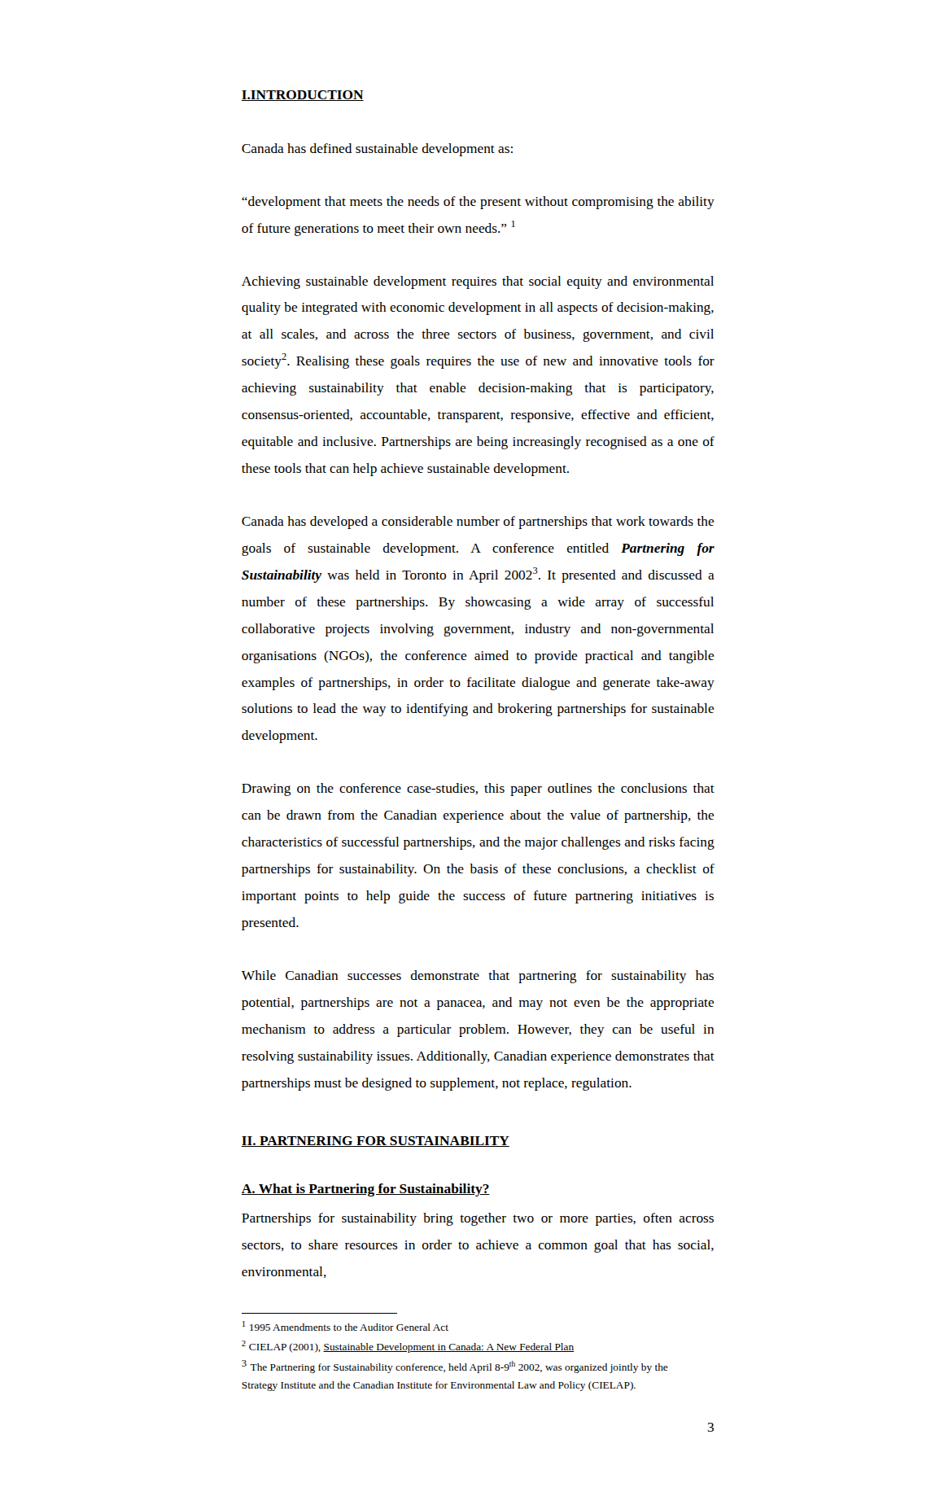I.INTRODUCTION
Canada has defined sustainable development as:
“development that meets the needs of the present without compromising the ability of future generations to meet their own needs.” 1
Achieving sustainable development requires that social equity and environmental quality be integrated with economic development in all aspects of decision-making, at all scales, and across the three sectors of business, government, and civil society2. Realising these goals requires the use of new and innovative tools for achieving sustainability that enable decision-making that is participatory, consensus‑oriented, accountable, transparent, responsive, effective and efficient, equitable and inclusive. Partnerships are being increasingly recognised as a one of these tools that can help achieve sustainable development.
Canada has developed a considerable number of partnerships that work towards the goals of sustainable development. A conference entitled Partnering for Sustainability was held in Toronto in April 20023. It presented and discussed a number of these partnerships. By showcasing a wide array of successful collaborative projects involving government, industry and non-governmental organisations (NGOs), the conference aimed to provide practical and tangible examples of partnerships, in order to facilitate dialogue and generate take-away solutions to lead the way to identifying and brokering partnerships for sustainable development.
Drawing on the conference case-studies, this paper outlines the conclusions that can be drawn from the Canadian experience about the value of partnership, the characteristics of successful partnerships, and the major challenges and risks facing partnerships for sustainability. On the basis of these conclusions, a checklist of important points to help guide the success of future partnering initiatives is presented.
While Canadian successes demonstrate that partnering for sustainability has potential, partnerships are not a panacea, and may not even be the appropriate mechanism to address a particular problem. However, they can be useful in resolving sustainability issues. Additionally, Canadian experience demonstrates that partnerships must be designed to supplement, not replace, regulation.
II. PARTNERING FOR SUSTAINABILITY
A. What is Partnering for Sustainability?
Partnerships for sustainability bring together two or more parties, often across sectors, to share resources in order to achieve a common goal that has social, environmental,
11995 Amendments to the Auditor General Act
2 CIELAP (2001), Sustainable Development in Canada: A New Federal Plan
3 The Partnering for Sustainability conference, held April 8-9th 2002, was organized jointly by the
Strategy Institute and the Canadian Institute for Environmental Law and Policy (CIELAP).
3